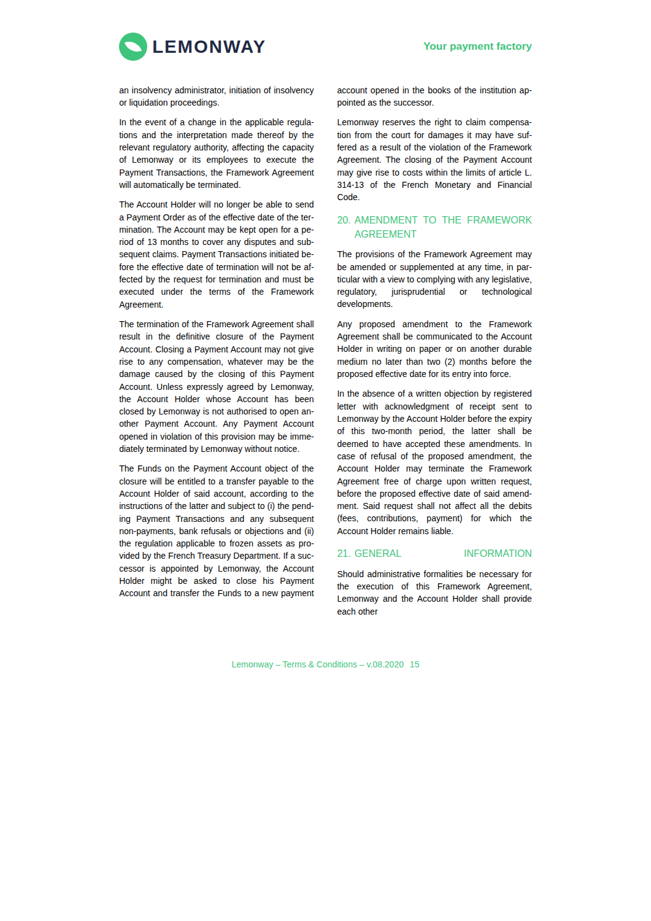LEMONWAY
Your payment factory
an insolvency administrator, initiation of insolvency or liquidation proceedings.
In the event of a change in the applicable regulations and the interpretation made thereof by the relevant regulatory authority, affecting the capacity of Lemonway or its employees to execute the Payment Transactions, the Framework Agreement will automatically be terminated.
The Account Holder will no longer be able to send a Payment Order as of the effective date of the termination. The Account may be kept open for a period of 13 months to cover any disputes and subsequent claims. Payment Transactions initiated before the effective date of termination will not be affected by the request for termination and must be executed under the terms of the Framework Agreement.
The termination of the Framework Agreement shall result in the definitive closure of the Payment Account. Closing a Payment Account may not give rise to any compensation, whatever may be the damage caused by the closing of this Payment Account. Unless expressly agreed by Lemonway, the Account Holder whose Account has been closed by Lemonway is not authorised to open another Payment Account. Any Payment Account opened in violation of this provision may be immediately terminated by Lemonway without notice.
The Funds on the Payment Account object of the closure will be entitled to a transfer payable to the Account Holder of said account, according to the instructions of the latter and subject to (i) the pending Payment Transactions and any subsequent non-payments, bank refusals or objections and (ii) the regulation applicable to frozen assets as provided by the French Treasury Department. If a successor is appointed by Lemonway, the Account Holder might be asked to close his Payment Account and transfer the Funds to a new payment account opened in the books of the institution appointed as the successor.
Lemonway reserves the right to claim compensation from the court for damages it may have suffered as a result of the violation of the Framework Agreement. The closing of the Payment Account may give rise to costs within the limits of article L. 314-13 of the French Monetary and Financial Code.
20. AMENDMENT TO THE FRAMEWORK AGREEMENT
The provisions of the Framework Agreement may be amended or supplemented at any time, in particular with a view to complying with any legislative, regulatory, jurisprudential or technological developments.
Any proposed amendment to the Framework Agreement shall be communicated to the Account Holder in writing on paper or on another durable medium no later than two (2) months before the proposed effective date for its entry into force.
In the absence of a written objection by registered letter with acknowledgment of receipt sent to Lemonway by the Account Holder before the expiry of this two-month period, the latter shall be deemed to have accepted these amendments. In case of refusal of the proposed amendment, the Account Holder may terminate the Framework Agreement free of charge upon written request, before the proposed effective date of said amendment. Said request shall not affect all the debits (fees, contributions, payment) for which the Account Holder remains liable.
21. GENERAL INFORMATION
Should administrative formalities be necessary for the execution of this Framework Agreement, Lemonway and the Account Holder shall provide each other
Lemonway – Terms & Conditions – v.08.2020 15